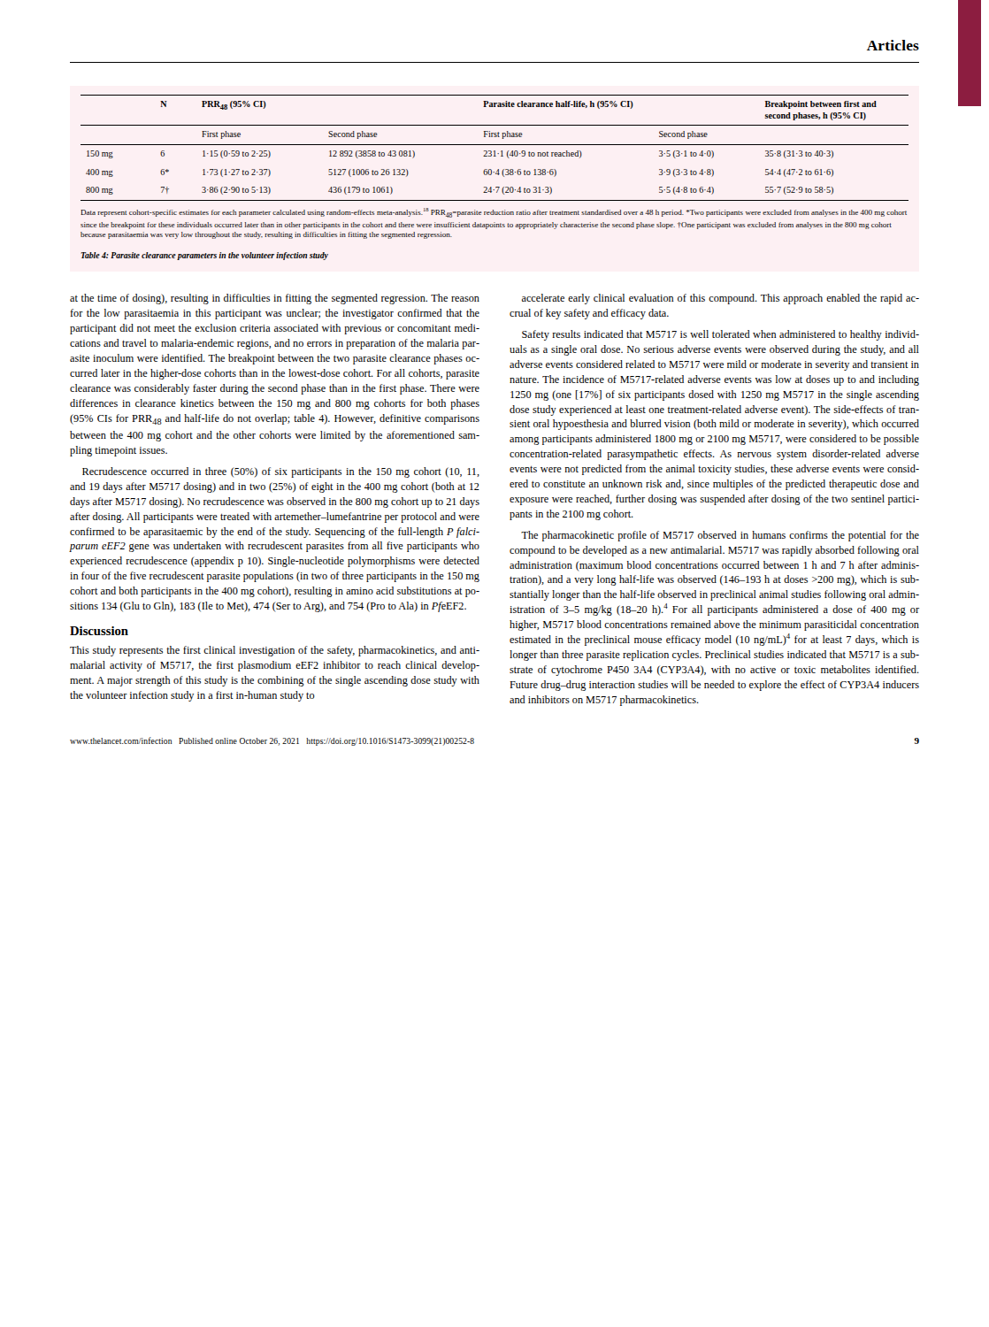Articles
| | N | PRR 48 (95% CI) | Parasite clearance half-life, h (95% CI) | Breakpoint between first and second phases, h (95% CI) |
| --- | --- | --- | --- | --- |
| | | First phase | Second phase | First phase | Second phase | |
| 150 mg | 6 | 1·15 (0·59 to 2·25) | 12 892 (3858 to 43 081) | 231·1 (40·9 to not reached) | 3·5 (3·1 to 4·0) | 35·8 (31·3 to 40·3) |
| 400 mg | 6* | 1·73 (1·27 to 2·37) | 5127 (1006 to 26 132) | 60·4 (38·6 to 138·6) | 3·9 (3·3 to 4·8) | 54·4 (47·2 to 61·6) |
| 800 mg | 7† | 3·86 (2·90 to 5·13) | 436 (179 to 1061) | 24·7 (20·4 to 31·3) | 5·5 (4·8 to 6·4) | 55·7 (52·9 to 58·5) |
Data represent cohort-specific estimates for each parameter calculated using random-effects meta-analysis.18 PRR48=parasite reduction ratio after treatment standardised over a 48 h period. *Two participants were excluded from analyses in the 400 mg cohort since the breakpoint for these individuals occurred later than in other participants in the cohort and there were insufficient datapoints to appropriately characterise the second phase slope. †One participant was excluded from analyses in the 800 mg cohort because parasitaemia was very low throughout the study, resulting in difficulties in fitting the segmented regression.
Table 4: Parasite clearance parameters in the volunteer infection study
at the time of dosing), resulting in difficulties in fitting the segmented regression. The reason for the low parasitaemia in this participant was unclear; the investigator confirmed that the participant did not meet the exclusion criteria associated with previous or concomitant medications and travel to malaria-endemic regions, and no errors in preparation of the malaria parasite inoculum were identified. The breakpoint between the two parasite clearance phases occurred later in the higher-dose cohorts than in the lowest-dose cohort. For all cohorts, parasite clearance was considerably faster during the second phase than in the first phase. There were differences in clearance kinetics between the 150 mg and 800 mg cohorts for both phases (95% CIs for PRR48 and half-life do not overlap; table 4). However, definitive comparisons between the 400 mg cohort and the other cohorts were limited by the aforementioned sampling timepoint issues.
Recrudescence occurred in three (50%) of six participants in the 150 mg cohort (10, 11, and 19 days after M5717 dosing) and in two (25%) of eight in the 400 mg cohort (both at 12 days after M5717 dosing). No recrudescence was observed in the 800 mg cohort up to 21 days after dosing. All participants were treated with artemether–lumefantrine per protocol and were confirmed to be aparasitaemic by the end of the study. Sequencing of the full-length P falciparum eEF2 gene was undertaken with recrudescent parasites from all five participants who experienced recrudescence (appendix p 10). Single-nucleotide polymorphisms were detected in four of the five recrudescent parasite populations (in two of three participants in the 150 mg cohort and both participants in the 400 mg cohort), resulting in amino acid substitutions at positions 134 (Glu to Gln), 183 (Ile to Met), 474 (Ser to Arg), and 754 (Pro to Ala) in PfeEF2.
Discussion
This study represents the first clinical investigation of the safety, pharmacokinetics, and antimalarial activity of M5717, the first plasmodium eEF2 inhibitor to reach clinical development. A major strength of this study is the combining of the single ascending dose study with the volunteer infection study in a first in-human study to
accelerate early clinical evaluation of this compound. This approach enabled the rapid accrual of key safety and efficacy data.
Safety results indicated that M5717 is well tolerated when administered to healthy individuals as a single oral dose. No serious adverse events were observed during the study, and all adverse events considered related to M5717 were mild or moderate in severity and transient in nature. The incidence of M5717-related adverse events was low at doses up to and including 1250 mg (one [17%] of six participants dosed with 1250 mg M5717 in the single ascending dose study experienced at least one treatment-related adverse event). The side-effects of transient oral hypoesthesia and blurred vision (both mild or moderate in severity), which occurred among participants administered 1800 mg or 2100 mg M5717, were considered to be possible concentration-related parasympathetic effects. As nervous system disorder-related adverse events were not predicted from the animal toxicity studies, these adverse events were considered to constitute an unknown risk and, since multiples of the predicted therapeutic dose and exposure were reached, further dosing was suspended after dosing of the two sentinel participants in the 2100 mg cohort.
The pharmacokinetic profile of M5717 observed in humans confirms the potential for the compound to be developed as a new antimalarial. M5717 was rapidly absorbed following oral administration (maximum blood concentrations occurred between 1 h and 7 h after administration), and a very long half-life was observed (146–193 h at doses >200 mg), which is substantially longer than the half-life observed in preclinical animal studies following oral administration of 3–5 mg/kg (18–20 h).4 For all participants administered a dose of 400 mg or higher, M5717 blood concentrations remained above the minimum parasiticidal concentration estimated in the preclinical mouse efficacy model (10 ng/mL)4 for at least 7 days, which is longer than three parasite replication cycles. Preclinical studies indicated that M5717 is a substrate of cytochrome P450 3A4 (CYP3A4), with no active or toxic metabolites identified. Future drug–drug interaction studies will be needed to explore the effect of CYP3A4 inducers and inhibitors on M5717 pharmacokinetics.
www.thelancet.com/infection Published online October 26, 2021 https://doi.org/10.1016/S1473-3099(21)00252-8
9